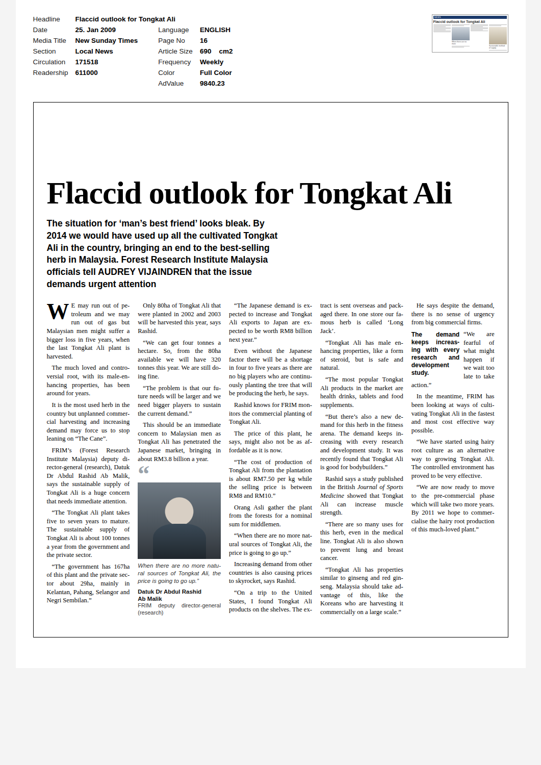| Headline | Flaccid outlook for Tongkat Ali |
| Date | 25. Jan 2009 | Language | ENGLISH |
| Media Title | New Sunday Times | Page No | 16 |
| Section | Local News | Article Size | 690 cm2 |
| Circulation | 171518 | Frequency | Weekly |
| Readership | 611000 | Color | Full Color |
| | | AdValue | 9840.23 |
NEWS
Flaccid outlook for Tongkat Ali
When there are no more
Sustainable method of supply
Flaccid outlook for Tongkat Ali
The situation for ‘man’s best friend’ looks bleak. By 2014 we would have used up all the cultivated Tongkat Ali in the country, bringing an end to the best-selling herb in Malaysia. Forest Research Institute Malaysia officials tell AUDREY VIJAINDREN that the issue demands urgent attention
WE may run out of petroleum and we may run out of gas but Malaysian men might suffer a bigger loss in five years, when the last Tongkat Ali plant is harvested.
The much loved and controversial root, with its male-enhancing properties, has been around for years.
It is the most used herb in the country but unplanned commercial harvesting and increasing demand may force us to stop leaning on “The Cane”.
FRIM’s (Forest Research Institute Malaysia) deputy director-general (research), Datuk Dr Abdul Rashid Ab Malik, says the sustainable supply of Tongkat Ali is a huge concern that needs immediate attention.
“The Tongkat Ali plant takes five to seven years to mature. The sustainable supply of Tongkat Ali is about 100 tonnes a year from the government and the private sector.
“The government has 167ha of this plant and the private sector about 29ha, mainly in Kelantan, Pahang, Selangor and Negri Sembilan.”
Only 80ha of Tongkat Ali that were planted in 2002 and 2003 will be harvested this year, says Rashid.
“We can get four tonnes a hectare. So, from the 80ha available we will have 320 tonnes this year. We are still doing fine.
“The problem is that our future needs will be larger and we need bigger players to sustain the current demand.”
This should be an immediate concern to Malaysian men as Tongkat Ali has penetrated the Japanese market, bringing in about RM3.8 billion a year.
“
When there are no more natural sources of Tongkat Ali, the price is going to go up.”
Datuk Dr Abdul Rashid
Ab Malik
FRIM deputy director-general (research)
“The Japanese demand is expected to increase and Tongkat Ali exports to Japan are expected to be worth RM8 billion next year.”
Even without the Japanese factor there will be a shortage in four to five years as there are no big players who are continuously planting the tree that will be producing the herb, he says.
Rashid knows for FRIM monitors the commercial planting of Tongkat Ali.
The price of this plant, he says, might also not be as affordable as it is now.
“The cost of production of Tongkat Ali from the plantation is about RM7.50 per kg while the selling price is between RM8 and RM10.”
Orang Asli gather the plant from the forests for a nominal sum for middlemen.
“When there are no more natural sources of Tongkat Ali, the price is going to go up.”
Increasing demand from other countries is also causing prices to skyrocket, says Rashid.
“On a trip to the United States, I found Tongkat Ali products on the shelves. The extract is sent overseas and packaged there. In one store our famous herb is called ‘Long Jack’.
“Tongkat Ali has male enhancing properties, like a form of steroid, but is safe and natural.
“The most popular Tongkat Ali products in the market are health drinks, tablets and food supplements.
“But there’s also a new demand for this herb in the fitness arena. The demand keeps increasing with every research and development study. It was recently found that Tongkat Ali is good for bodybuilders.”
Rashid says a study published in the British Journal of Sports Medicine showed that Tongkat Ali can increase muscle strength.
“There are so many uses for this herb, even in the medical line. Tongkat Ali is also shown to prevent lung and breast cancer.
“Tongkat Ali has properties similar to ginseng and red ginseng. Malaysia should take advantage of this, like the Koreans who are harvesting it commercially on a large scale.”
He says despite the demand, there is no sense of urgency from big commercial firms.
The demand keeps increasing with every research and development study.
“We are fearful of what might happen if we wait too late to take action.”
In the meantime, FRIM has been looking at ways of cultivating Tongkat Ali in the fastest and most cost effective way possible.
“We have started using hairy root culture as an alternative way to growing Tongkat Ali. The controlled environment has proved to be very effective.
“We are now ready to move to the pre-commercial phase which will take two more years. By 2011 we hope to commercialise the hairy root production of this much-loved plant.”